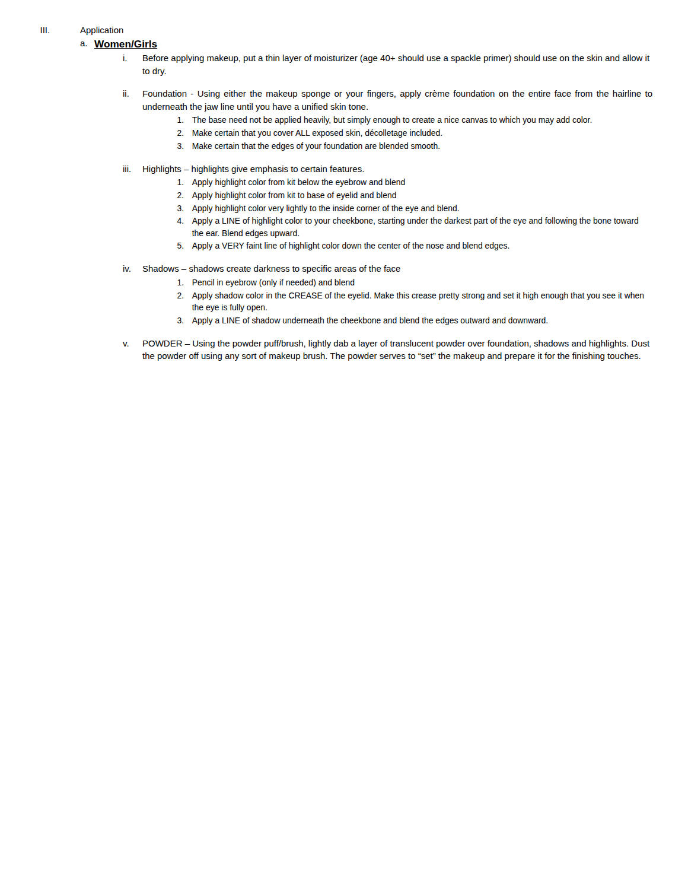III.
Application
a.
Women/Girls
i.
Before applying makeup, put a thin layer of moisturizer (age 40+ should use a spackle primer) should use on the skin and allow it to dry.
ii.
Foundation - Using either the makeup sponge or your fingers, apply crème foundation on the entire face from the hairline to underneath the jaw line until you have a unified skin tone.
1.
The base need not be applied heavily, but simply enough to create a nice canvas to which you may add color.
2.
Make certain that you cover ALL exposed skin, décolletage included.
3.
Make certain that the edges of your foundation are blended smooth.
iii.
Highlights – highlights give emphasis to certain features.
1.
Apply highlight color from kit below the eyebrow and blend
2.
Apply highlight color from kit to base of eyelid and blend
3.
Apply highlight color very lightly to the inside corner of the eye and blend.
4.
Apply a LINE of highlight color to your cheekbone, starting under the darkest part of the eye and following the bone toward the ear. Blend edges upward.
5.
Apply a VERY faint line of highlight color down the center of the nose and blend edges.
iv.
Shadows – shadows create darkness to specific areas of the face
1.
Pencil in eyebrow (only if needed) and blend
2.
Apply shadow color in the CREASE of the eyelid. Make this crease pretty strong and set it high enough that you see it when the eye is fully open.
3.
Apply a LINE of shadow underneath the cheekbone and blend the edges outward and downward.
v.
POWDER – Using the powder puff/brush, lightly dab a layer of translucent powder over foundation, shadows and highlights. Dust the powder off using any sort of makeup brush. The powder serves to “set” the makeup and prepare it for the finishing touches.